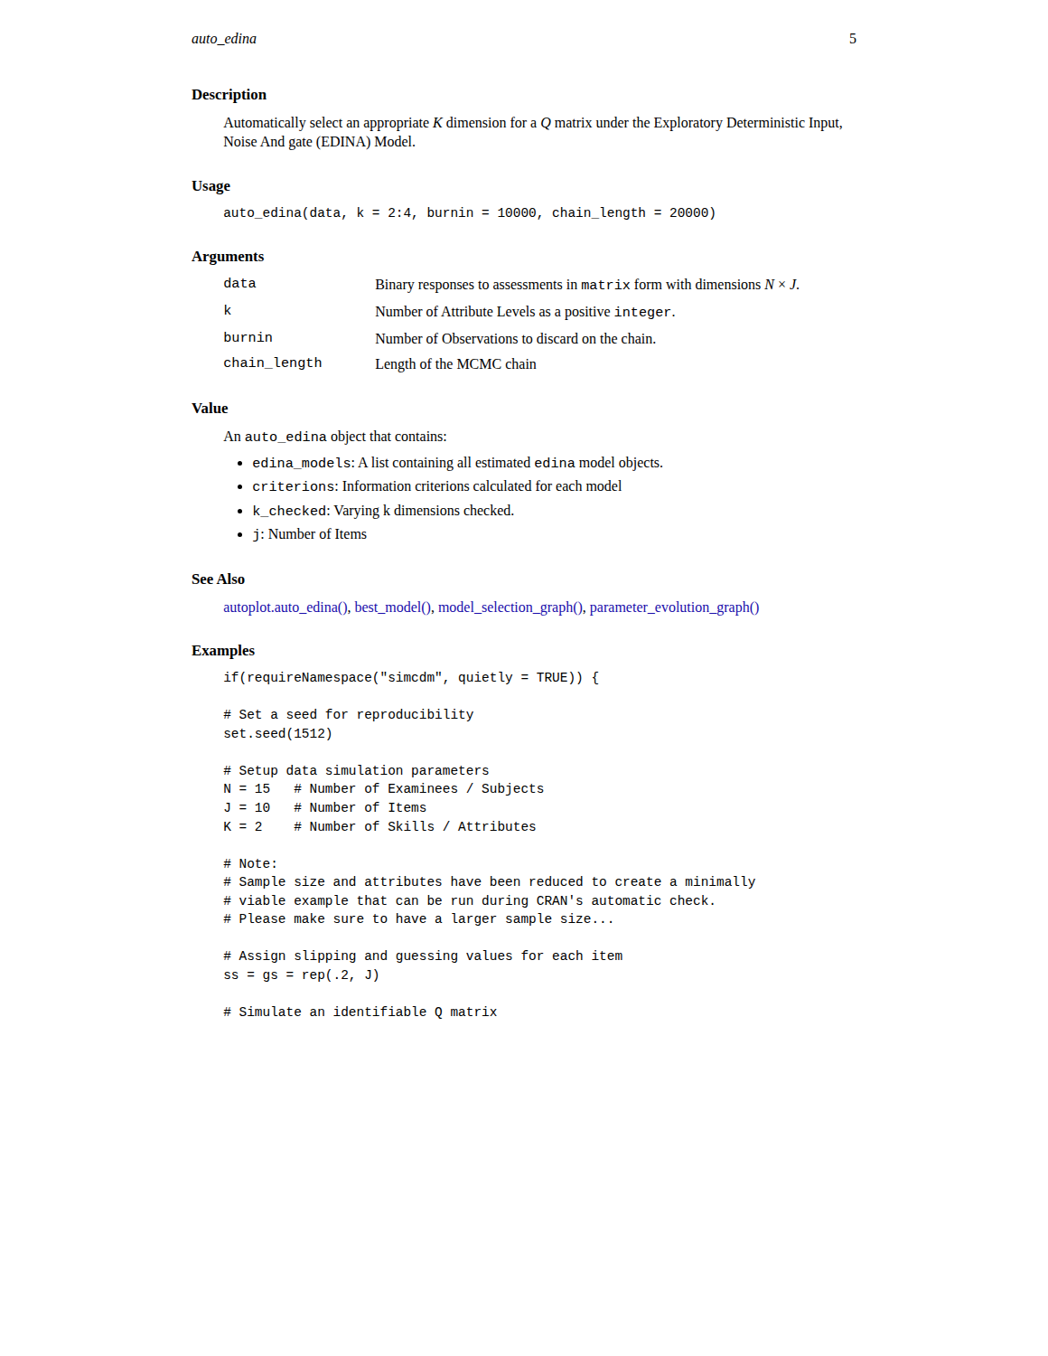auto_edina 5
Description
Automatically select an appropriate K dimension for a Q matrix under the Exploratory Deterministic Input, Noise And gate (EDINA) Model.
Usage
auto_edina(data, k = 2:4, burnin = 10000, chain_length = 20000)
Arguments
data
Binary responses to assessments in matrix form with dimensions N × J.
k
Number of Attribute Levels as a positive integer.
burnin
Number of Observations to discard on the chain.
chain_length
Length of the MCMC chain
Value
An auto_edina object that contains:
edina_models: A list containing all estimated edina model objects.
criterions: Information criterions calculated for each model
k_checked: Varying k dimensions checked.
j: Number of Items
See Also
autoplot.auto_edina(), best_model(), model_selection_graph(), parameter_evolution_graph()
Examples
if(requireNamespace("simcdm", quietly = TRUE)) {

# Set a seed for reproducibility
set.seed(1512)

# Setup data simulation parameters
N = 15   # Number of Examinees / Subjects
J = 10   # Number of Items
K = 2    # Number of Skills / Attributes

# Note:
# Sample size and attributes have been reduced to create a minimally
# viable example that can be run during CRAN's automatic check.
# Please make sure to have a larger sample size...

# Assign slipping and guessing values for each item
ss = gs = rep(.2, J)

# Simulate an identifiable Q matrix